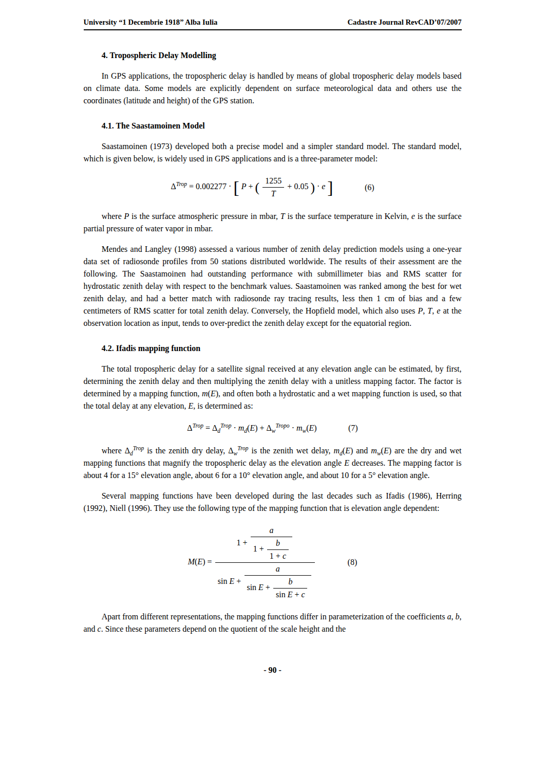University “1 Decembrie 1918” Alba Iulia Cadastre Journal RevCAD’07/2007
4. Tropospheric Delay Modelling
In GPS applications, the tropospheric delay is handled by means of global tropospheric delay models based on climate data. Some models are explicitly dependent on surface meteorological data and others use the coordinates (latitude and height) of the GPS station.
4.1. The Saastamoinen Model
Saastamoinen (1973) developed both a precise model and a simpler standard model. The standard model, which is given below, is widely used in GPS applications and is a three-parameter model:
ΔTrop = 0.002277 · [ P + ( 1255 T + 0.05 ) · e ] (6)
where P is the surface atmospheric pressure in mbar, T is the surface temperature in Kelvin, e is the surface partial pressure of water vapor in mbar.
Mendes and Langley (1998) assessed a various number of zenith delay prediction models using a one-year data set of radiosonde profiles from 50 stations distributed worldwide. The results of their assessment are the following. The Saastamoinen had outstanding performance with submillimeter bias and RMS scatter for hydrostatic zenith delay with respect to the benchmark values. Saastamoinen was ranked among the best for wet zenith delay, and had a better match with radiosonde ray tracing results, less then 1 cm of bias and a few centimeters of RMS scatter for total zenith delay. Conversely, the Hopfield model, which also uses P, T, e at the observation location as input, tends to over-predict the zenith delay except for the equatorial region.
4.2. Ifadis mapping function
The total tropospheric delay for a satellite signal received at any elevation angle can be estimated, by first, determining the zenith delay and then multiplying the zenith delay with a unitless mapping factor. The factor is determined by a mapping function, m(E), and often both a hydrostatic and a wet mapping function is used, so that the total delay at any elevation, E, is determined as:
ΔTrop = ΔdTrop · md(E) + ΔwTropo · mw(E) (7)
where ΔdTrop is the zenith dry delay, ΔwTrop is the zenith wet delay, md(E) and mw(E) are the dry and wet mapping functions that magnify the tropospheric delay as the elevation angle E decreases. The mapping factor is about 4 for a 15° elevation angle, about 6 for a 10° elevation angle, and about 10 for a 5° elevation angle.
Several mapping functions have been developed during the last decades such as Ifadis (1986), Herring (1992), Niell (1996). They use the following type of the mapping function that is elevation angle dependent:
M(E) = 1 + a 1 + b 1 + c sin E + a sin E + b sin E + c (8)
Apart from different representations, the mapping functions differ in parameterization of the coefficients a, b, and c. Since these parameters depend on the quotient of the scale height and the
- 90 -